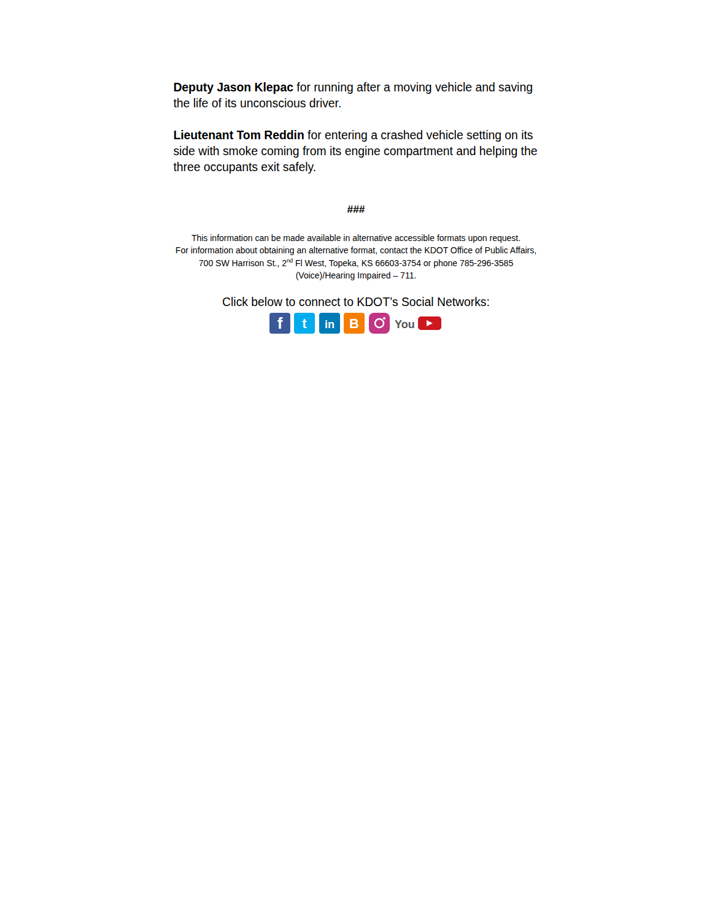Deputy Jason Klepac for running after a moving vehicle and saving the life of its unconscious driver.
Lieutenant Tom Reddin for entering a crashed vehicle setting on its side with smoke coming from its engine compartment and helping the three occupants exit safely.
###
This information can be made available in alternative accessible formats upon request.
For information about obtaining an alternative format, contact the KDOT Office of Public Affairs,
700 SW Harrison St., 2nd Fl West, Topeka, KS 66603-3754 or phone 785-296-3585 (Voice)/Hearing Impaired – 711.
Click below to connect to KDOT’s Social Networks: